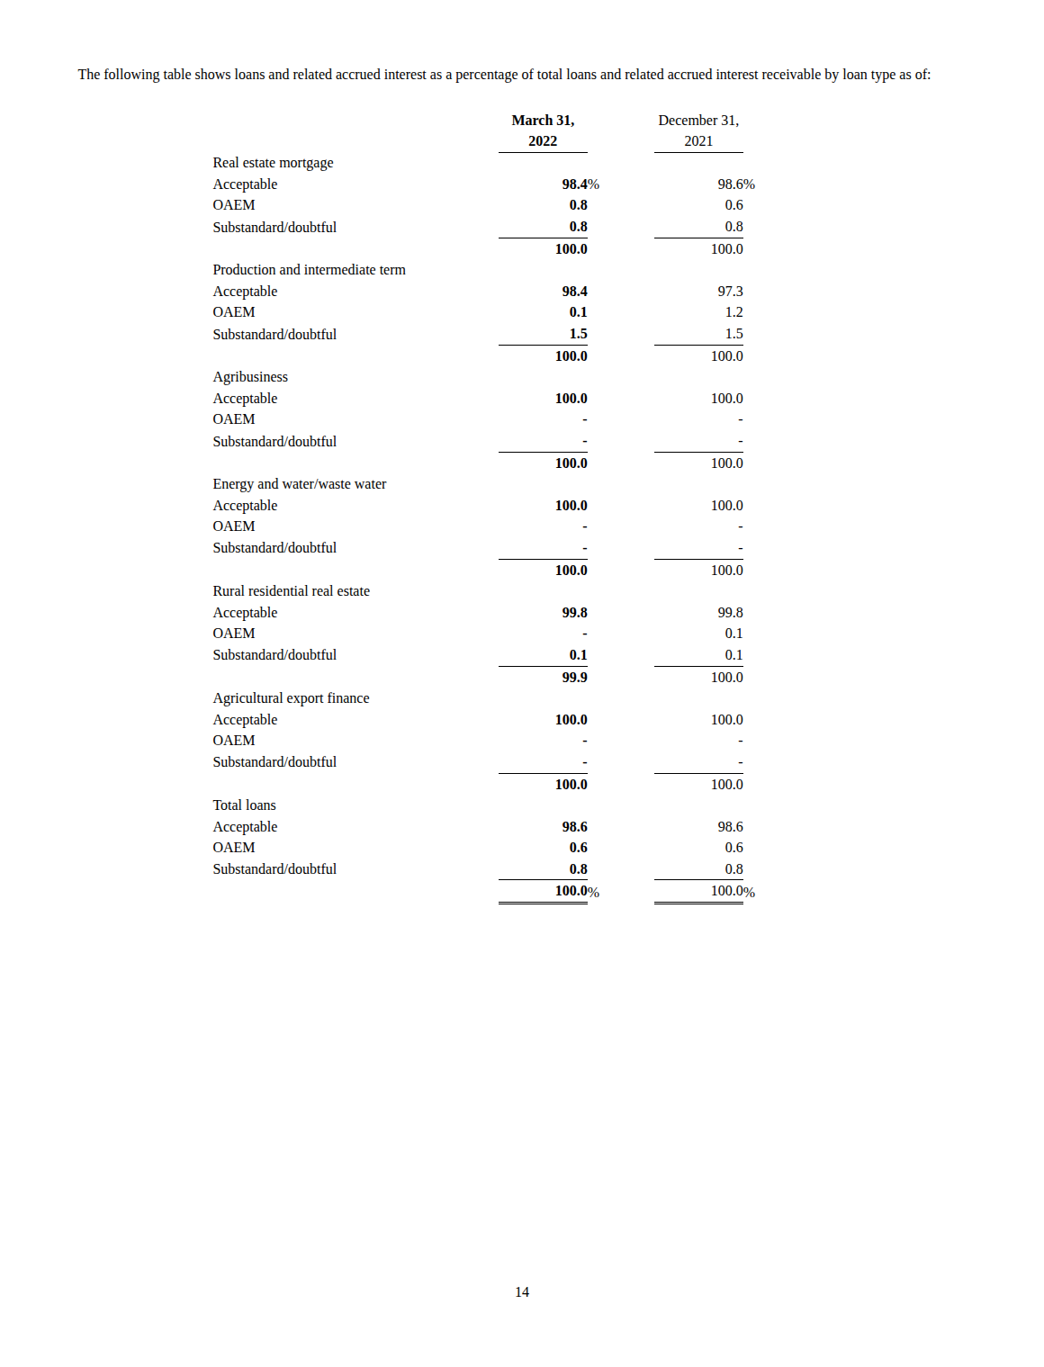The following table shows loans and related accrued interest as a percentage of total loans and related accrued interest receivable by loan type as of:
| | March 31, | | | December 31, | |
| | 2022 | | | 2021 | |
| Real estate mortgage | | | | | |
| Acceptable | 98.4 | % | | 98.6 | % |
| OAEM | 0.8 | | | 0.6 | |
| Substandard/doubtful | 0.8 | | | 0.8 | |
| | 100.0 | | | 100.0 | |
| Production and intermediate term | | | | | |
| Acceptable | 98.4 | | | 97.3 | |
| OAEM | 0.1 | | | 1.2 | |
| Substandard/doubtful | 1.5 | | | 1.5 | |
| | 100.0 | | | 100.0 | |
| Agribusiness | | | | | |
| Acceptable | 100.0 | | | 100.0 | |
| OAEM | - | | | - | |
| Substandard/doubtful | - | | | - | |
| | 100.0 | | | 100.0 | |
| Energy and water/waste water | | | | | |
| Acceptable | 100.0 | | | 100.0 | |
| OAEM | - | | | - | |
| Substandard/doubtful | - | | | - | |
| | 100.0 | | | 100.0 | |
| Rural residential real estate | | | | | |
| Acceptable | 99.8 | | | 99.8 | |
| OAEM | - | | | 0.1 | |
| Substandard/doubtful | 0.1 | | | 0.1 | |
| | 99.9 | | | 100.0 | |
| Agricultural export finance | | | | | |
| Acceptable | 100.0 | | | 100.0 | |
| OAEM | - | | | - | |
| Substandard/doubtful | - | | | - | |
| | 100.0 | | | 100.0 | |
| Total loans | | | | | |
| Acceptable | 98.6 | | | 98.6 | |
| OAEM | 0.6 | | | 0.6 | |
| Substandard/doubtful | 0.8 | | | 0.8 | |
| | 100.0 | % | | 100.0 | % |
14